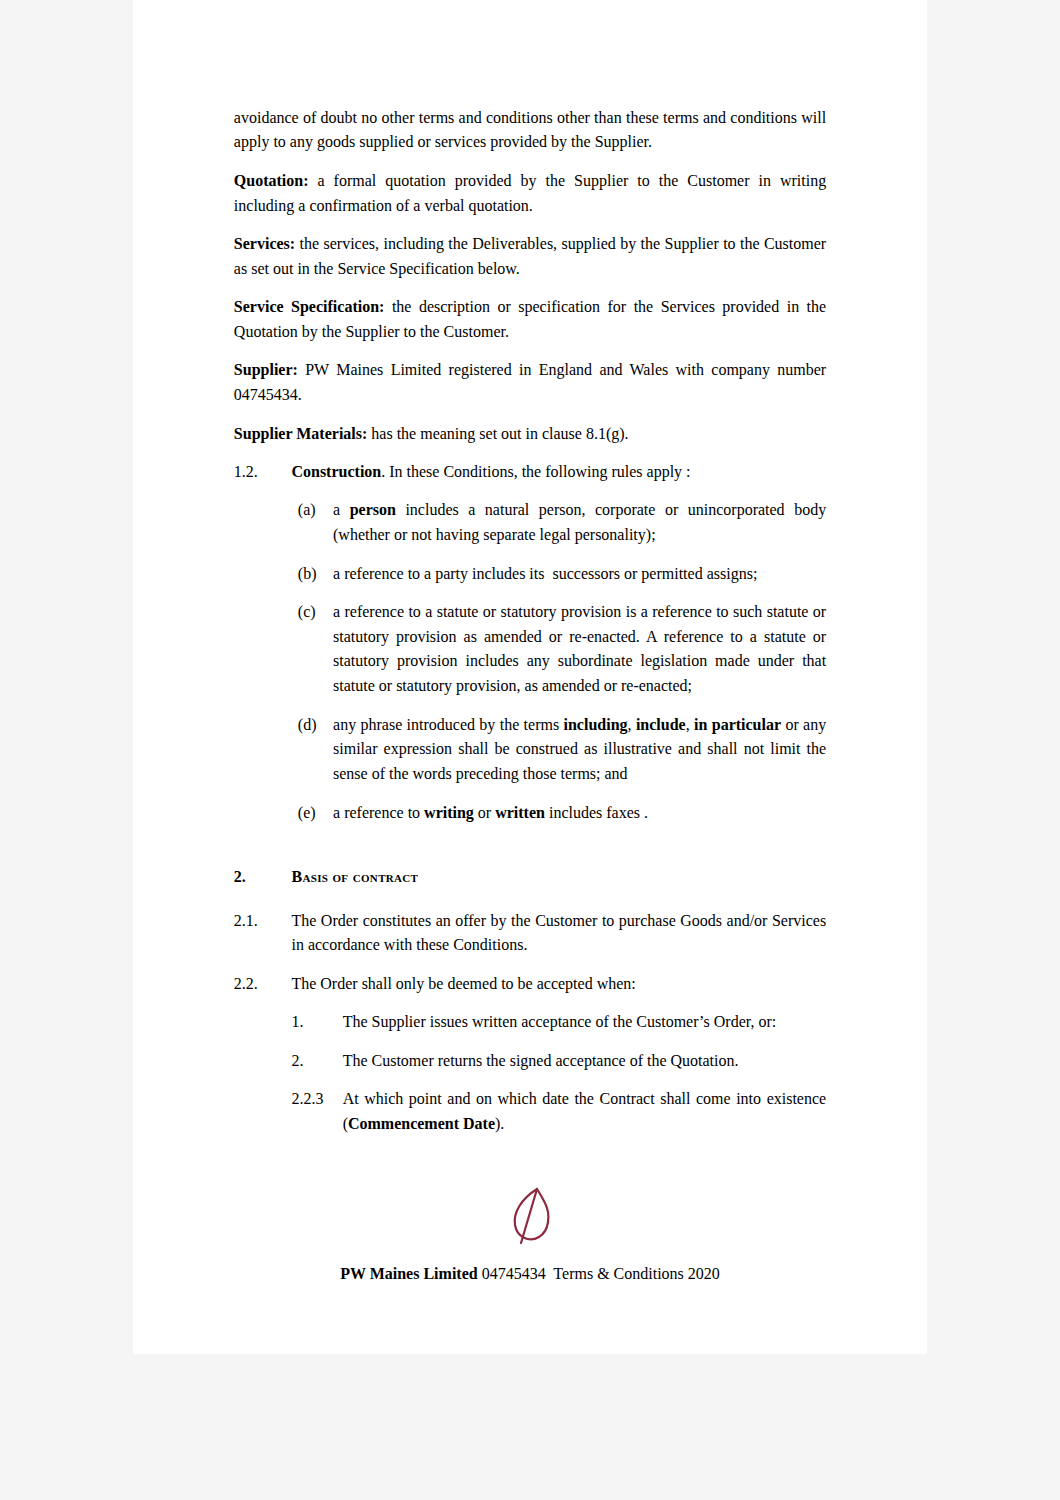avoidance of doubt no other terms and conditions other than these terms and conditions will apply to any goods supplied or services provided by the Supplier.
Quotation: a formal quotation provided by the Supplier to the Customer in writing including a confirmation of a verbal quotation.
Services: the services, including the Deliverables, supplied by the Supplier to the Customer as set out in the Service Specification below.
Service Specification: the description or specification for the Services provided in the Quotation by the Supplier to the Customer.
Supplier: PW Maines Limited registered in England and Wales with company number 04745434.
Supplier Materials: has the meaning set out in clause 8.1(g).
1.2.
Construction. In these Conditions, the following rules apply :
(a) a person includes a natural person, corporate or unincorporated body (whether or not having separate legal personality);
(b) a reference to a party includes its successors or permitted assigns;
(c) a reference to a statute or statutory provision is a reference to such statute or statutory provision as amended or re-enacted. A reference to a statute or statutory provision includes any subordinate legislation made under that statute or statutory provision, as amended or re-enacted;
(d) any phrase introduced by the terms including, include, in particular or any similar expression shall be construed as illustrative and shall not limit the sense of the words preceding those terms; and
(e) a reference to writing or written includes faxes .
2.
Basis of contract
2.1.
The Order constitutes an offer by the Customer to purchase Goods and/or Services in accordance with these Conditions.
2.2.
The Order shall only be deemed to be accepted when:
1. The Supplier issues written acceptance of the Customer’s Order, or:
2. The Customer returns the signed acceptance of the Quotation.
2.2.3 At which point and on which date the Contract shall come into existence (Commencement Date).
PW Maines Limited 04745434 Terms & Conditions 2020